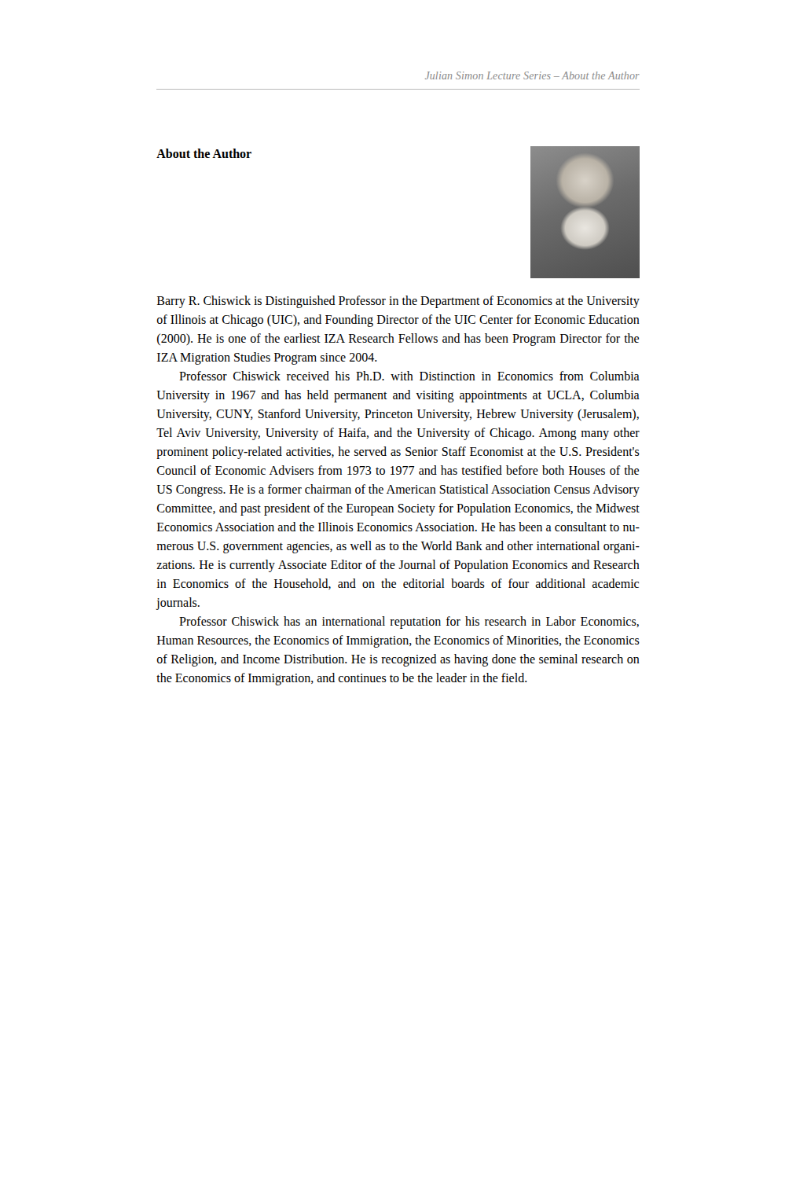Julian Simon Lecture Series – About the Author
About the Author
Barry R. Chiswick is Distinguished Professor in the Department of Economics at the University of Illinois at Chicago (UIC), and Founding Director of the UIC Center for Economic Education (2000). He is one of the earliest IZA Research Fellows and has been Program Director for the IZA Migration Studies Program since 2004.
Professor Chiswick received his Ph.D. with Distinction in Economics from Columbia University in 1967 and has held permanent and visiting appointments at UCLA, Columbia University, CUNY, Stanford University, Princeton University, Hebrew University (Jerusalem), Tel Aviv University, University of Haifa, and the University of Chicago. Among many other prominent policy-related activities, he served as Senior Staff Economist at the U.S. President's Council of Economic Advisers from 1973 to 1977 and has testified before both Houses of the US Congress. He is a former chairman of the American Statistical Association Census Advisory Committee, and past president of the European Society for Population Economics, the Midwest Economics Association and the Illinois Economics Association. He has been a consultant to numerous U.S. government agencies, as well as to the World Bank and other international organizations. He is currently Associate Editor of the Journal of Population Economics and Research in Economics of the Household, and on the editorial boards of four additional academic journals.
Professor Chiswick has an international reputation for his research in Labor Economics, Human Resources, the Economics of Immigration, the Economics of Minorities, the Economics of Religion, and Income Distribution. He is recognized as having done the seminal research on the Economics of Immigration, and continues to be the leader in the field.